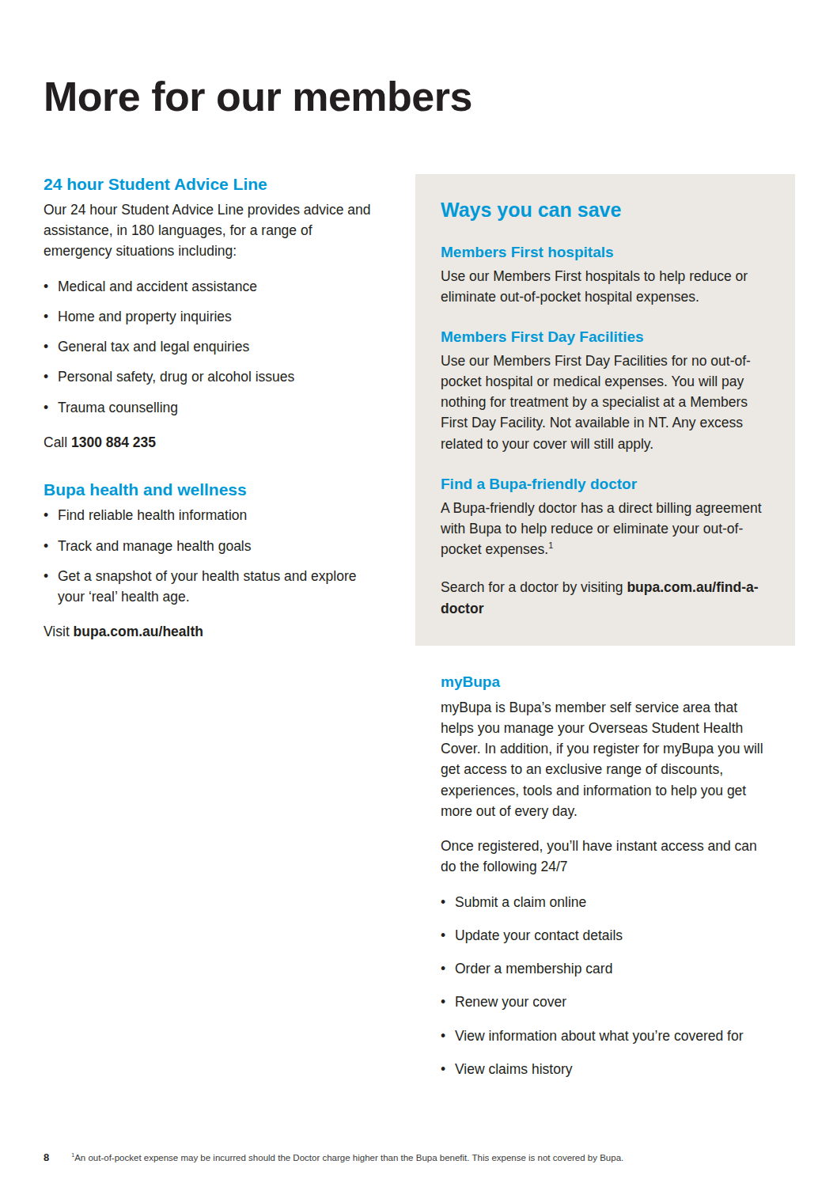More for our members
24 hour Student Advice Line
Our 24 hour Student Advice Line provides advice and assistance, in 180 languages, for a range of emergency situations including:
Medical and accident assistance
Home and property inquiries
General tax and legal enquiries
Personal safety, drug or alcohol issues
Trauma counselling
Call 1300 884 235
Bupa health and wellness
Find reliable health information
Track and manage health goals
Get a snapshot of your health status and explore your ‘real’ health age.
Visit bupa.com.au/health
Ways you can save
Members First hospitals
Use our Members First hospitals to help reduce or eliminate out-of-pocket hospital expenses.
Members First Day Facilities
Use our Members First Day Facilities for no out-of-pocket hospital or medical expenses. You will pay nothing for treatment by a specialist at a Members First Day Facility. Not available in NT. Any excess related to your cover will still apply.
Find a Bupa-friendly doctor
A Bupa-friendly doctor has a direct billing agreement with Bupa to help reduce or eliminate your out-of-pocket expenses.1
Search for a doctor by visiting bupa.com.au/find-a-doctor
myBupa
myBupa is Bupa’s member self service area that helps you manage your Overseas Student Health Cover. In addition, if you register for myBupa you will get access to an exclusive range of discounts, experiences, tools and information to help you get more out of every day.
Once registered, you’ll have instant access and can do the following 24/7
Submit a claim online
Update your contact details
Order a membership card
Renew your cover
View information about what you’re covered for
View claims history
81An out-of-pocket expense may be incurred should the Doctor charge higher than the Bupa benefit. This expense is not covered by Bupa.